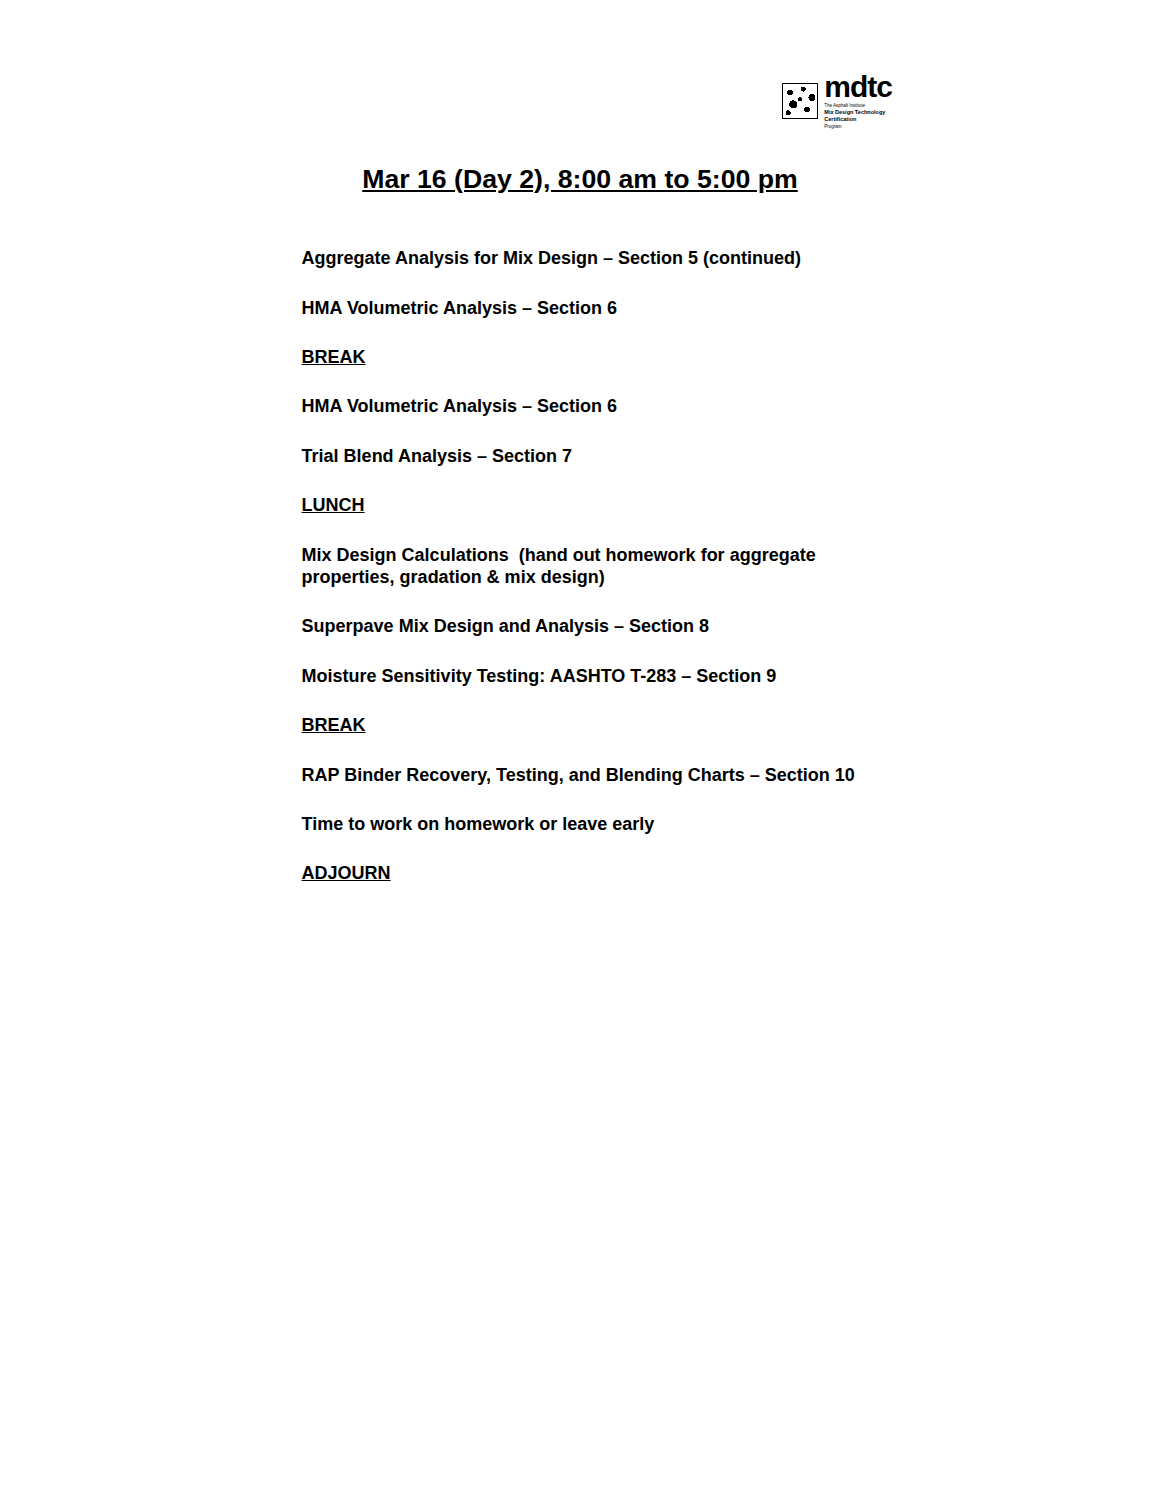mdtc The Asphalt Institute Mix Design Technology Certification Program
Mar 16 (Day 2), 8:00 am to 5:00 pm
Aggregate Analysis for Mix Design – Section 5 (continued)
HMA Volumetric Analysis – Section 6
BREAK
HMA Volumetric Analysis – Section 6
Trial Blend Analysis – Section 7
LUNCH
Mix Design Calculations (hand out homework for aggregate properties, gradation & mix design)
Superpave Mix Design and Analysis – Section 8
Moisture Sensitivity Testing: AASHTO T-283 – Section 9
BREAK
RAP Binder Recovery, Testing, and Blending Charts – Section 10
Time to work on homework or leave early
ADJOURN